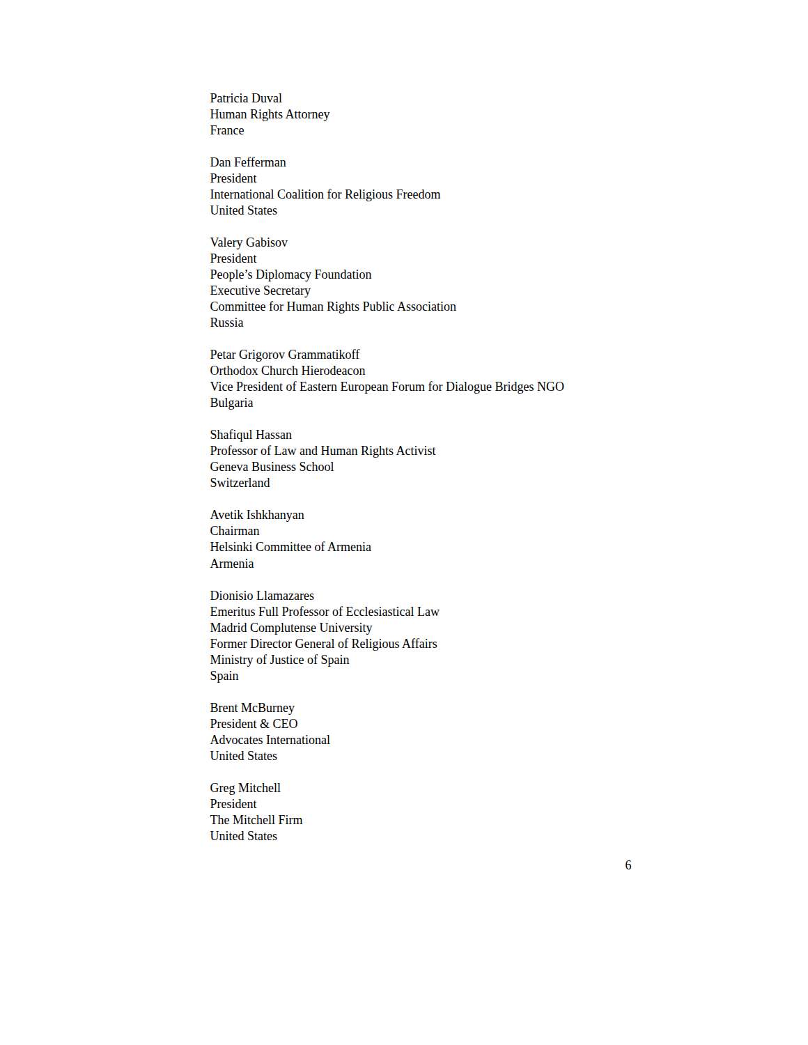Patricia Duval
Human Rights Attorney
France
Dan Fefferman
President
International Coalition for Religious Freedom
United States
Valery Gabisov
President
People’s Diplomacy Foundation
Executive Secretary
Committee for Human Rights Public Association
Russia
Petar Grigorov Grammatikoff
Orthodox Church Hierodeacon
Vice President of Eastern European Forum for Dialogue Bridges NGO
Bulgaria
Shafiqul Hassan
Professor of Law and Human Rights Activist
Geneva Business School
Switzerland
Avetik Ishkhanyan
Chairman
Helsinki Committee of Armenia
Armenia
Dionisio Llamazares
Emeritus Full Professor of Ecclesiastical Law
Madrid Complutense University
Former Director General of Religious Affairs
Ministry of Justice of Spain
Spain
Brent McBurney
President & CEO
Advocates International
United States
Greg Mitchell
President
The Mitchell Firm
United States
6